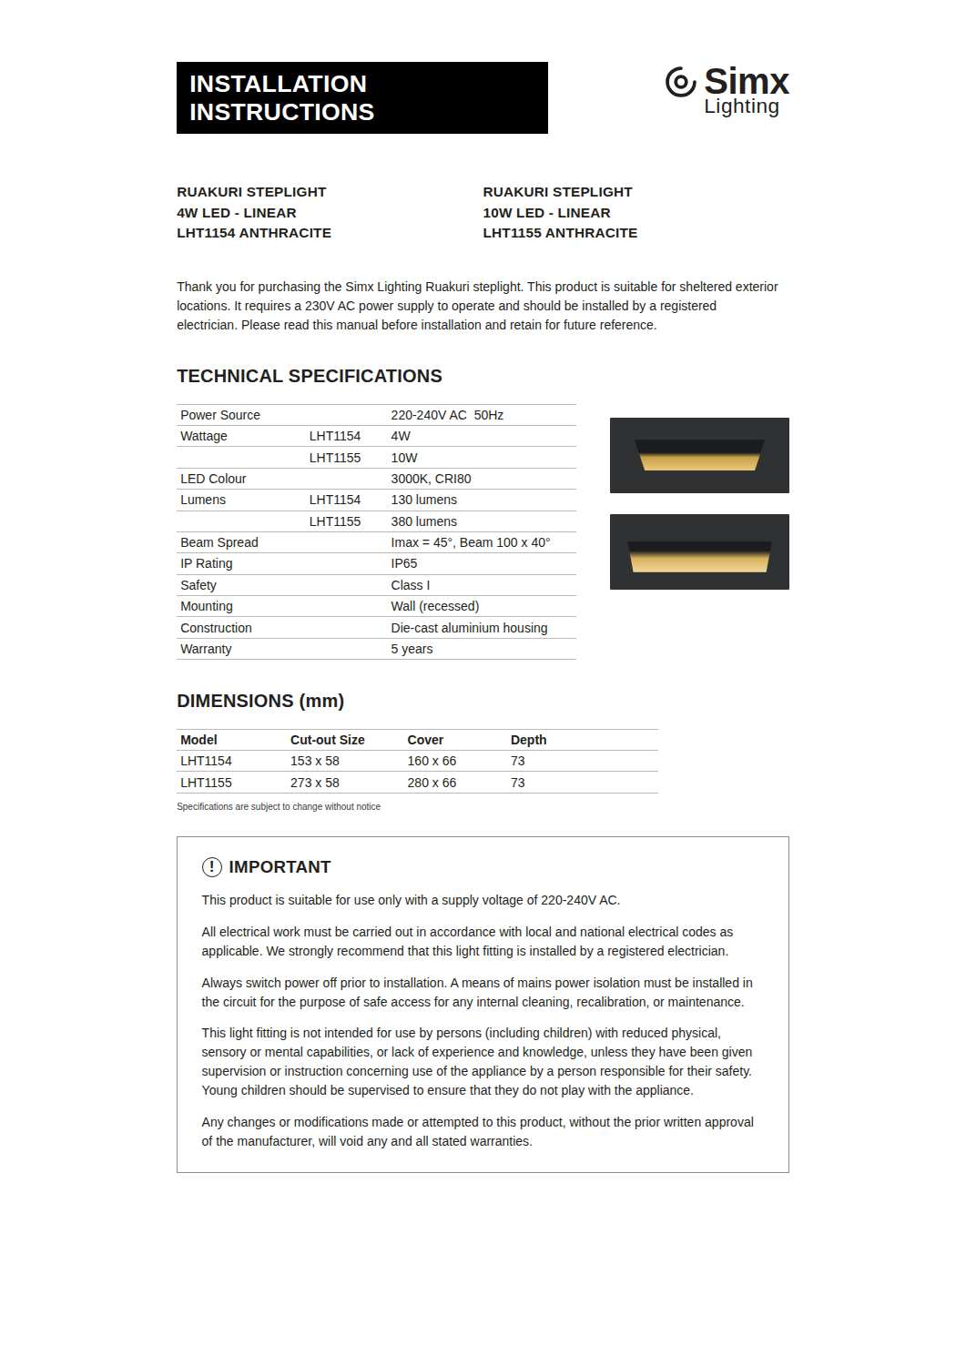INSTALLATION INSTRUCTIONS
Simx
Lighting
RUAKURI STEPLIGHT
4W LED - LINEAR
LHT1154 ANTHRACITE
RUAKURI STEPLIGHT
10W LED - LINEAR
LHT1155 ANTHRACITE
Thank you for purchasing the Simx Lighting Ruakuri steplight. This product is suitable for sheltered exterior locations. It requires a 230V AC power supply to operate and should be installed by a registered electrician. Please read this manual before installation and retain for future reference.
TECHNICAL SPECIFICATIONS
| Power Source | | 220-240V AC 50Hz |
| Wattage | LHT1154 | 4W |
| | LHT1155 | 10W |
| LED Colour | | 3000K, CRI80 |
| Lumens | LHT1154 | 130 lumens |
| | LHT1155 | 380 lumens |
| Beam Spread | | Imax = 45°, Beam 100 x 40° |
| IP Rating | | IP65 |
| Safety | | Class I |
| Mounting | | Wall (recessed) |
| Construction | | Die-cast aluminium housing |
| Warranty | | 5 years |
DIMENSIONS (mm)
| Model | Cut-out Size | Cover | Depth |
| --- | --- | --- | --- |
| LHT1154 | 153 x 58 | 160 x 66 | 73 |
| LHT1155 | 273 x 58 | 280 x 66 | 73 |
Specifications are subject to change without notice
!
IMPORTANT
This product is suitable for use only with a supply voltage of 220-240V AC.
All electrical work must be carried out in accordance with local and national electrical codes as applicable. We strongly recommend that this light fitting is installed by a registered electrician.
Always switch power off prior to installation. A means of mains power isolation must be installed in the circuit for the purpose of safe access for any internal cleaning, recalibration, or maintenance.
This light fitting is not intended for use by persons (including children) with reduced physical, sensory or mental capabilities, or lack of experience and knowledge, unless they have been given supervision or instruction concerning use of the appliance by a person responsible for their safety. Young children should be supervised to ensure that they do not play with the appliance.
Any changes or modifications made or attempted to this product, without the prior written approval of the manufacturer, will void any and all stated warranties.